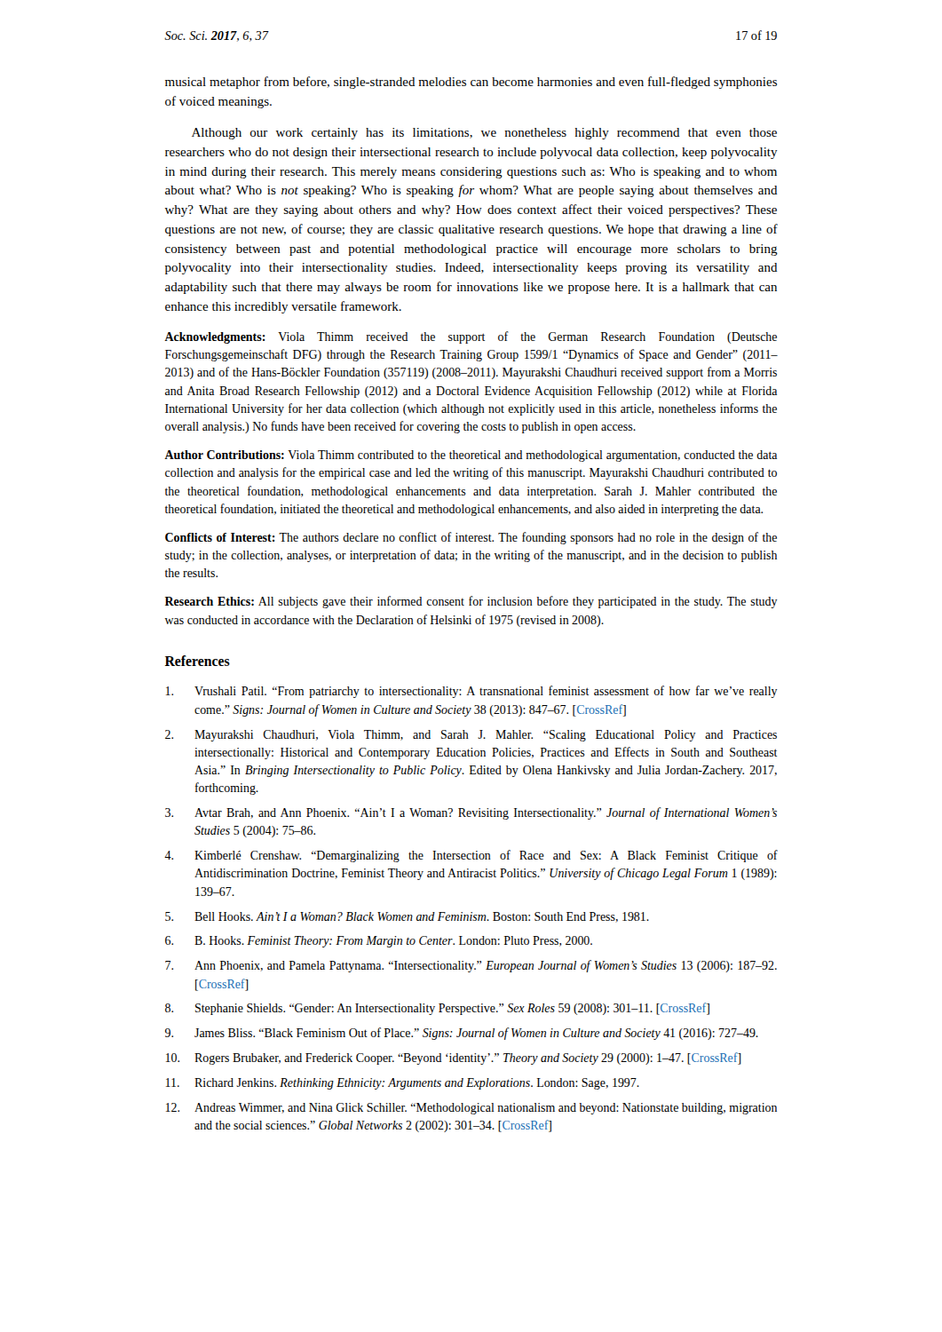Soc. Sci. 2017, 6, 37 17 of 19
musical metaphor from before, single-stranded melodies can become harmonies and even full-fledged symphonies of voiced meanings.
Although our work certainly has its limitations, we nonetheless highly recommend that even those researchers who do not design their intersectional research to include polyvocal data collection, keep polyvocality in mind during their research. This merely means considering questions such as: Who is speaking and to whom about what? Who is not speaking? Who is speaking for whom? What are people saying about themselves and why? What are they saying about others and why? How does context affect their voiced perspectives? These questions are not new, of course; they are classic qualitative research questions. We hope that drawing a line of consistency between past and potential methodological practice will encourage more scholars to bring polyvocality into their intersectionality studies. Indeed, intersectionality keeps proving its versatility and adaptability such that there may always be room for innovations like we propose here. It is a hallmark that can enhance this incredibly versatile framework.
Acknowledgments: Viola Thimm received the support of the German Research Foundation (Deutsche Forschungsgemeinschaft DFG) through the Research Training Group 1599/1 “Dynamics of Space and Gender” (2011–2013) and of the Hans-Böckler Foundation (357119) (2008–2011). Mayurakshi Chaudhuri received support from a Morris and Anita Broad Research Fellowship (2012) and a Doctoral Evidence Acquisition Fellowship (2012) while at Florida International University for her data collection (which although not explicitly used in this article, nonetheless informs the overall analysis.) No funds have been received for covering the costs to publish in open access.
Author Contributions: Viola Thimm contributed to the theoretical and methodological argumentation, conducted the data collection and analysis for the empirical case and led the writing of this manuscript. Mayurakshi Chaudhuri contributed to the theoretical foundation, methodological enhancements and data interpretation. Sarah J. Mahler contributed the theoretical foundation, initiated the theoretical and methodological enhancements, and also aided in interpreting the data.
Conflicts of Interest: The authors declare no conflict of interest. The founding sponsors had no role in the design of the study; in the collection, analyses, or interpretation of data; in the writing of the manuscript, and in the decision to publish the results.
Research Ethics: All subjects gave their informed consent for inclusion before they participated in the study. The study was conducted in accordance with the Declaration of Helsinki of 1975 (revised in 2008).
References
Vrushali Patil. “From patriarchy to intersectionality: A transnational feminist assessment of how far we’ve really come.” Signs: Journal of Women in Culture and Society 38 (2013): 847–67. [CrossRef]
Mayurakshi Chaudhuri, Viola Thimm, and Sarah J. Mahler. “Scaling Educational Policy and Practices intersectionally: Historical and Contemporary Education Policies, Practices and Effects in South and Southeast Asia.” In Bringing Intersectionality to Public Policy. Edited by Olena Hankivsky and Julia Jordan-Zachery. 2017, forthcoming.
Avtar Brah, and Ann Phoenix. “Ain’t I a Woman? Revisiting Intersectionality.” Journal of International Women’s Studies 5 (2004): 75–86.
Kimberlé Crenshaw. “Demarginalizing the Intersection of Race and Sex: A Black Feminist Critique of Antidiscrimination Doctrine, Feminist Theory and Antiracist Politics.” University of Chicago Legal Forum 1 (1989): 139–67.
Bell Hooks. Ain’t I a Woman? Black Women and Feminism. Boston: South End Press, 1981.
B. Hooks. Feminist Theory: From Margin to Center. London: Pluto Press, 2000.
Ann Phoenix, and Pamela Pattynama. “Intersectionality.” European Journal of Women’s Studies 13 (2006): 187–92. [CrossRef]
Stephanie Shields. “Gender: An Intersectionality Perspective.” Sex Roles 59 (2008): 301–11. [CrossRef]
James Bliss. “Black Feminism Out of Place.” Signs: Journal of Women in Culture and Society 41 (2016): 727–49.
Rogers Brubaker, and Frederick Cooper. “Beyond ‘identity’.” Theory and Society 29 (2000): 1–47. [CrossRef]
Richard Jenkins. Rethinking Ethnicity: Arguments and Explorations. London: Sage, 1997.
Andreas Wimmer, and Nina Glick Schiller. “Methodological nationalism and beyond: Nationstate building, migration and the social sciences.” Global Networks 2 (2002): 301–34. [CrossRef]